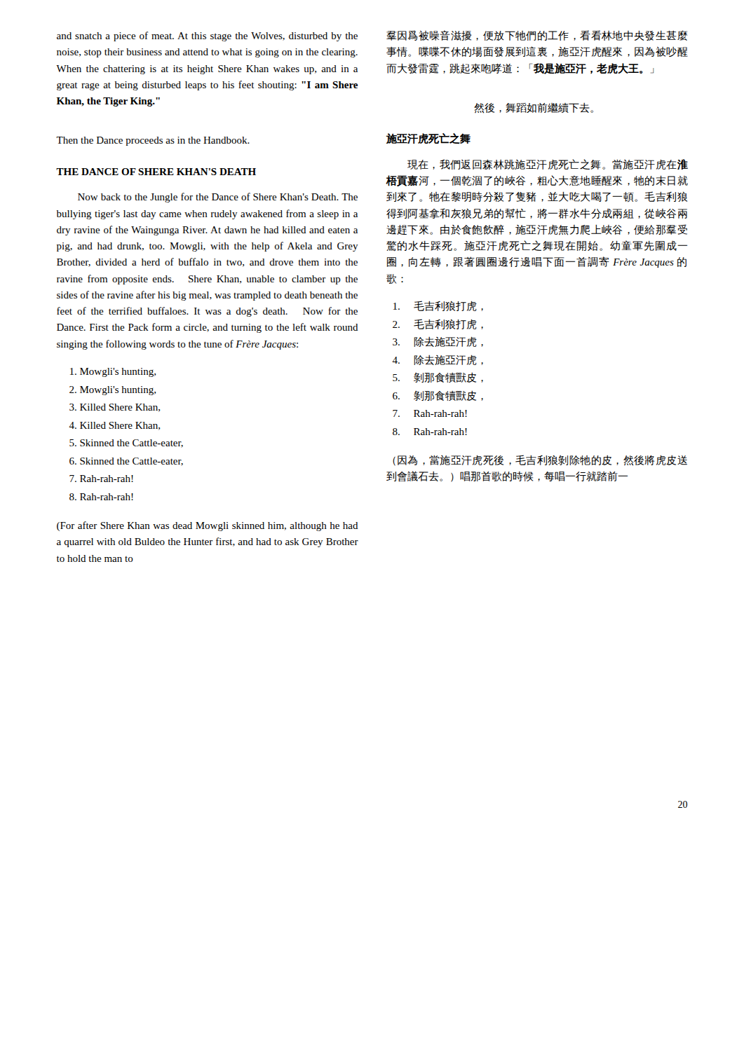and snatch a piece of meat. At this stage the Wolves, disturbed by the noise, stop their business and attend to what is going on in the clearing. When the chattering is at its height Shere Khan wakes up, and in a great rage at being disturbed leaps to his feet shouting: "I am Shere Khan, the Tiger King."
Then the Dance proceeds as in the Handbook.
THE DANCE OF SHERE KHAN'S DEATH
Now back to the Jungle for the Dance of Shere Khan's Death. The bullying tiger's last day came when rudely awakened from a sleep in a dry ravine of the Waingunga River. At dawn he had killed and eaten a pig, and had drunk, too. Mowgli, with the help of Akela and Grey Brother, divided a herd of buffalo in two, and drove them into the ravine from opposite ends. Shere Khan, unable to clamber up the sides of the ravine after his big meal, was trampled to death beneath the feet of the terrified buffaloes. It was a dog's death. Now for the Dance. First the Pack form a circle, and turning to the left walk round singing the following words to the tune of Frère Jacques:
Mowgli's hunting,
Mowgli's hunting,
Killed Shere Khan,
Killed Shere Khan,
Skinned the Cattle-eater,
Skinned the Cattle-eater,
Rah-rah-rah!
Rah-rah-rah!
(For after Shere Khan was dead Mowgli skinned him, although he had a quarrel with old Buldeo the Hunter first, and had to ask Grey Brother to hold the man to
羣因爲被噪音滋擾，便放下牠們的工作，看看林地中央發生甚麼事情。喋喋不休的場面發展到這裏，施亞汗虎醒來，因為被吵醒而大發雷霆，跳起來咆哮道：「我是施亞汗，老虎大王。」
然後，舞蹈如前繼續下去。
施亞汗虎死亡之舞
現在，我們返回森林跳施亞汗虎死亡之舞。當施亞汗虎在淮梧貢嘉河，一個乾涸了的峽谷，粗心大意地睡醒來，牠的末日就到來了。牠在黎明時分殺了隻豬，並大吃大喝了一頓。毛吉利狼得到阿基拿和灰狼兄弟的幫忙，將一群水牛分成兩組，從峽谷兩邊趕下來。由於食飽飲醉，施亞汗虎無力爬上峽谷，便給那羣受驚的水牛踩死。施亞汗虎死亡之舞現在開始。幼童軍先圍成一圈，向左轉，跟著圓圈邊行邊唱下面一首調寄 Frère Jacques 的歌：
毛吉利狼打虎，
毛吉利狼打虎，
除去施亞汗虎，
除去施亞汗虎，
剝那食犢獸皮，
剝那食犢獸皮，
Rah-rah-rah!
Rah-rah-rah!
（因為，當施亞汗虎死後，毛吉利狼剝除牠的皮，然後將虎皮送到會議石去。）唱那首歌的時候，每唱一行就踏前一
20